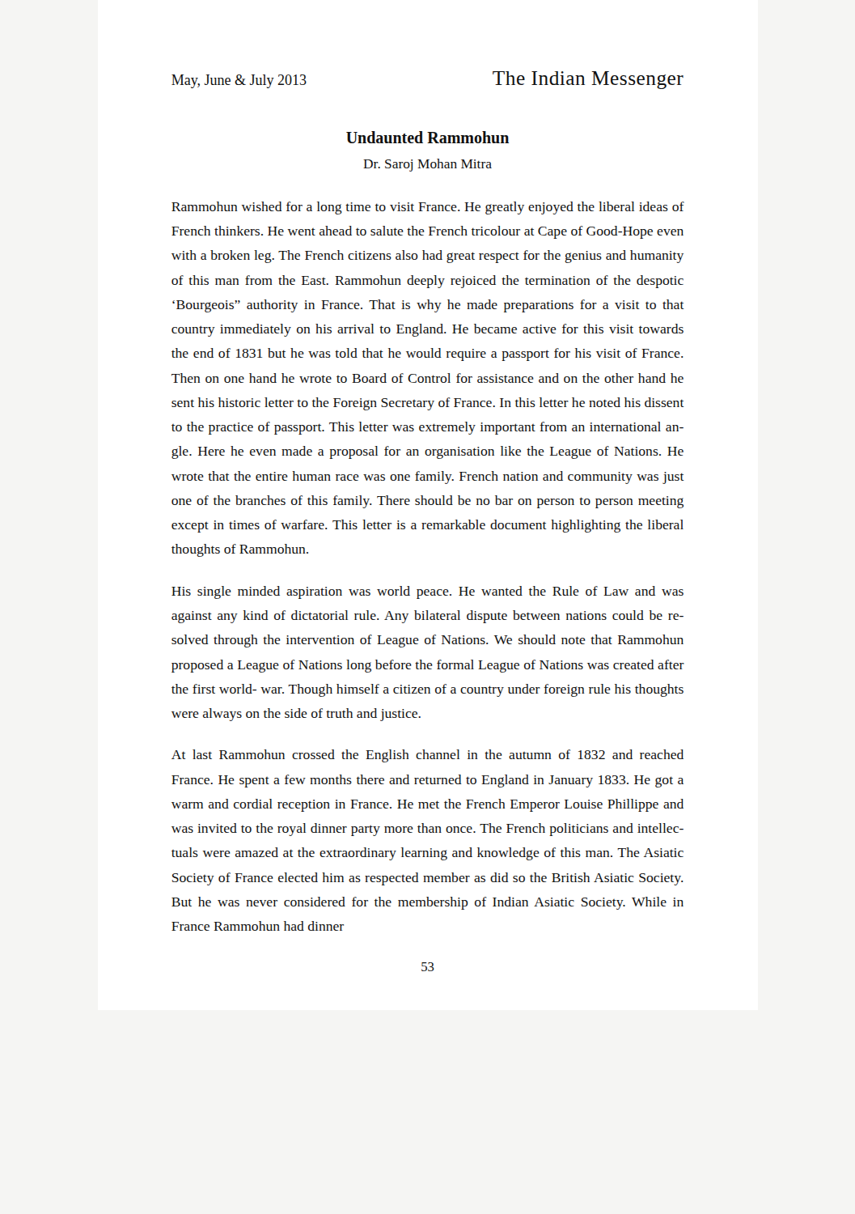May, June & July 2013
The Indian Messenger
Undaunted Rammohun
Dr. Saroj Mohan Mitra
Rammohun wished for a long time to visit France. He greatly enjoyed the liberal ideas of French thinkers. He went ahead to salute the French tricolour at Cape of Good-Hope even with a broken leg. The French citizens also had great respect for the genius and humanity of this man from the East. Rammohun deeply rejoiced the termination of the despotic ‘Bourgeois” authority in France. That is why he made preparations for a visit to that country immediately on his arrival to England. He became active for this visit towards the end of 1831 but he was told that he would require a passport for his visit of France. Then on one hand he wrote to Board of Control for assistance and on the other hand he sent his historic letter to the Foreign Secretary of France. In this letter he noted his dissent to the practice of passport. This letter was extremely important from an international angle. Here he even made a proposal for an organisation like the League of Nations. He wrote that the entire human race was one family. French nation and community was just one of the branches of this family. There should be no bar on person to person meeting except in times of warfare. This letter is a remarkable document highlighting the liberal thoughts of Rammohun.
His single minded aspiration was world peace. He wanted the Rule of Law and was against any kind of dictatorial rule. Any bilateral dispute between nations could be resolved through the intervention of League of Nations. We should note that Rammohun proposed a League of Nations long before the formal League of Nations was created after the first world- war. Though himself a citizen of a country under foreign rule his thoughts were always on the side of truth and justice.
At last Rammohun crossed the English channel in the autumn of 1832 and reached France. He spent a few months there and returned to England in January 1833. He got a warm and cordial reception in France. He met the French Emperor Louise Phillippe and was invited to the royal dinner party more than once. The French politicians and intellectuals were amazed at the extraordinary learning and knowledge of this man. The Asiatic Society of France elected him as respected member as did so the British Asiatic Society. But he was never considered for the membership of Indian Asiatic Society. While in France Rammohun had dinner
53